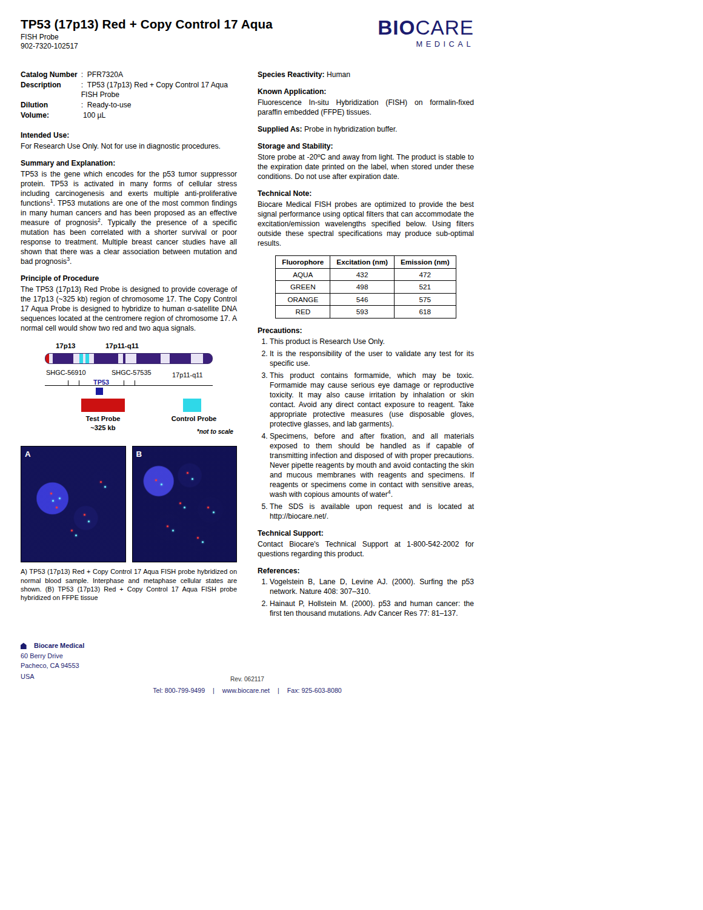TP53 (17p13) Red + Copy Control 17 Aqua
FISH Probe
902-7320-102517
BIOCARE
MEDICAL
| Catalog Number | : PFR7320A |
| Description | : TP53 (17p13) Red + Copy Control 17 Aqua FISH Probe |
| Dilution | : Ready-to-use |
| Volume: | 100 µL |
Intended Use:
For Research Use Only. Not for use in diagnostic procedures.
Summary and Explanation:
TP53 is the gene which encodes for the p53 tumor suppressor protein. TP53 is activated in many forms of cellular stress including carcinogenesis and exerts multiple anti-proliferative functions1. TP53 mutations are one of the most common findings in many human cancers and has been proposed as an effective measure of prognosis2. Typically the presence of a specific mutation has been correlated with a shorter survival or poor response to treatment. Multiple breast cancer studies have all shown that there was a clear association between mutation and bad prognosis3.
Principle of Procedure
The TP53 (17p13) Red Probe is designed to provide coverage of the 17p13 (~325 kb) region of chromosome 17. The Copy Control 17 Aqua Probe is designed to hybridize to human α-satellite DNA sequences located at the centromere region of chromosome 17. A normal cell would show two red and two aqua signals.
17p13 17p11-q11
SHGC-56910
SHGC-57535
17p11-q11
TP53
Test Probe
~325 kb
Control Probe
*not to scale
A
B
A) TP53 (17p13) Red + Copy Control 17 Aqua FISH probe hybridized on normal blood sample. Interphase and metaphase cellular states are shown. (B) TP53 (17p13) Red + Copy Control 17 Aqua FISH probe hybridized on FFPE tissue
Species Reactivity: Human
Known Application:
Fluorescence In-situ Hybridization (FISH) on formalin-fixed paraffin embedded (FFPE) tissues.
Supplied As: Probe in hybridization buffer.
Storage and Stability:
Store probe at -20ºC and away from light. The product is stable to the expiration date printed on the label, when stored under these conditions. Do not use after expiration date.
Technical Note:
Biocare Medical FISH probes are optimized to provide the best signal performance using optical filters that can accommodate the excitation/emission wavelengths specified below. Using filters outside these spectral specifications may produce sub-optimal results.
| Fluorophore | Excitation (nm) | Emission (nm) |
| --- | --- | --- |
| AQUA | 432 | 472 |
| GREEN | 498 | 521 |
| ORANGE | 546 | 575 |
| RED | 593 | 618 |
Precautions:
This product is Research Use Only.
It is the responsibility of the user to validate any test for its specific use.
This product contains formamide, which may be toxic. Formamide may cause serious eye damage or reproductive toxicity. It may also cause irritation by inhalation or skin contact. Avoid any direct contact exposure to reagent. Take appropriate protective measures (use disposable gloves, protective glasses, and lab garments).
Specimens, before and after fixation, and all materials exposed to them should be handled as if capable of transmitting infection and disposed of with proper precautions. Never pipette reagents by mouth and avoid contacting the skin and mucous membranes with reagents and specimens. If reagents or specimens come in contact with sensitive areas, wash with copious amounts of water4.
The SDS is available upon request and is located at http://biocare.net/.
Technical Support:
Contact Biocare's Technical Support at 1-800-542-2002 for questions regarding this product.
References:
Vogelstein B, Lane D, Levine AJ. (2000). Surfing the p53 network. Nature 408: 307–310.
Hainaut P, Hollstein M. (2000). p53 and human cancer: the first ten thousand mutations. Adv Cancer Res 77: 81–137.
Biocare Medical
60 Berry Drive
Pacheco, CA 94553
USA
Rev. 062117
Tel: 800-799-9499 | www.biocare.net | Fax: 925-603-8080